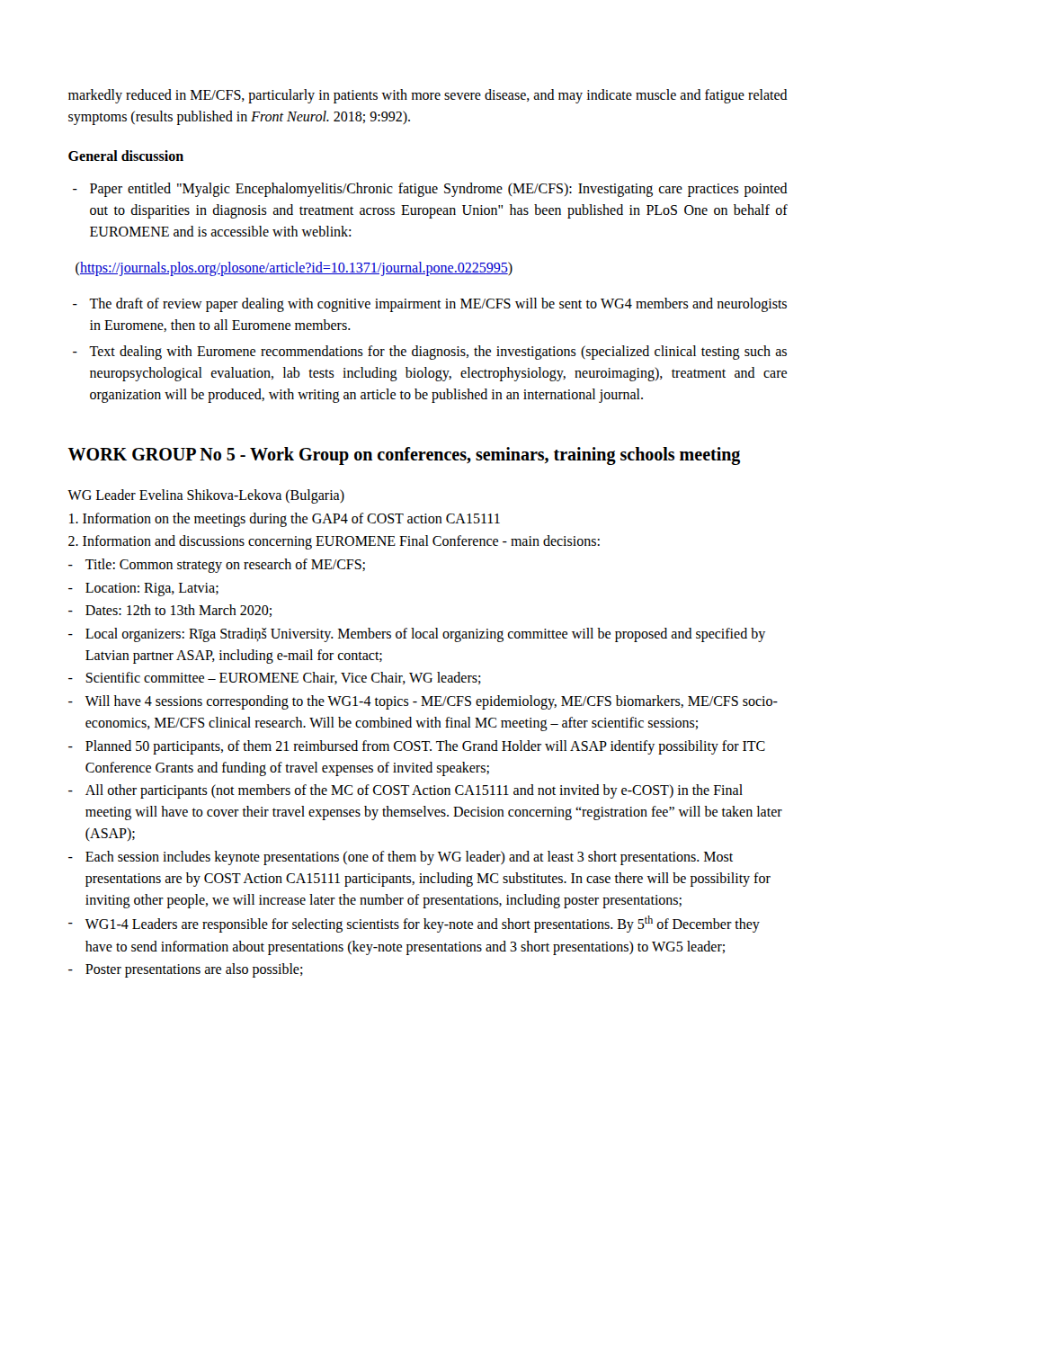markedly reduced in ME/CFS, particularly in patients with more severe disease, and may indicate muscle and fatigue related symptoms (results published in Front Neurol. 2018; 9:992).
General discussion
Paper entitled "Myalgic Encephalomyelitis/Chronic fatigue Syndrome (ME/CFS): Investigating care practices pointed out to disparities in diagnosis and treatment across European Union" has been published in PLoS One on behalf of EUROMENE and is accessible with weblink:
(https://journals.plos.org/plosone/article?id=10.1371/journal.pone.0225995)
The draft of review paper dealing with cognitive impairment in ME/CFS will be sent to WG4 members and neurologists in Euromene, then to all Euromene members.
Text dealing with Euromene recommendations for the diagnosis, the investigations (specialized clinical testing such as neuropsychological evaluation, lab tests including biology, electrophysiology, neuroimaging), treatment and care organization will be produced, with writing an article to be published in an international journal.
WORK GROUP No 5 - Work Group on conferences, seminars, training schools meeting
WG Leader Evelina Shikova-Lekova (Bulgaria)
1. Information on the meetings during the GAP4 of COST action CA15111
2. Information and discussions concerning EUROMENE Final Conference - main decisions:
Title: Common strategy on research of ME/CFS;
Location: Riga, Latvia;
Dates: 12th to 13th March 2020;
Local organizers: Rīga Stradiņš University. Members of local organizing committee will be proposed and specified by Latvian partner ASAP, including e-mail for contact;
Scientific committee – EUROMENE Chair, Vice Chair, WG leaders;
Will have 4 sessions corresponding to the WG1-4 topics - ME/CFS epidemiology, ME/CFS biomarkers, ME/CFS socio-economics, ME/CFS clinical research. Will be combined with final MC meeting – after scientific sessions;
Planned 50 participants, of them 21 reimbursed from COST. The Grand Holder will ASAP identify possibility for ITC Conference Grants and funding of travel expenses of invited speakers;
All other participants (not members of the MC of COST Action CA15111 and not invited by e-COST) in the Final meeting will have to cover their travel expenses by themselves. Decision concerning “registration fee” will be taken later (ASAP);
Each session includes keynote presentations (one of them by WG leader) and at least 3 short presentations. Most presentations are by COST Action CA15111 participants, including MC substitutes. In case there will be possibility for inviting other people, we will increase later the number of presentations, including poster presentations;
WG1-4 Leaders are responsible for selecting scientists for key-note and short presentations. By 5th of December they have to send information about presentations (key-note presentations and 3 short presentations) to WG5 leader;
Poster presentations are also possible;